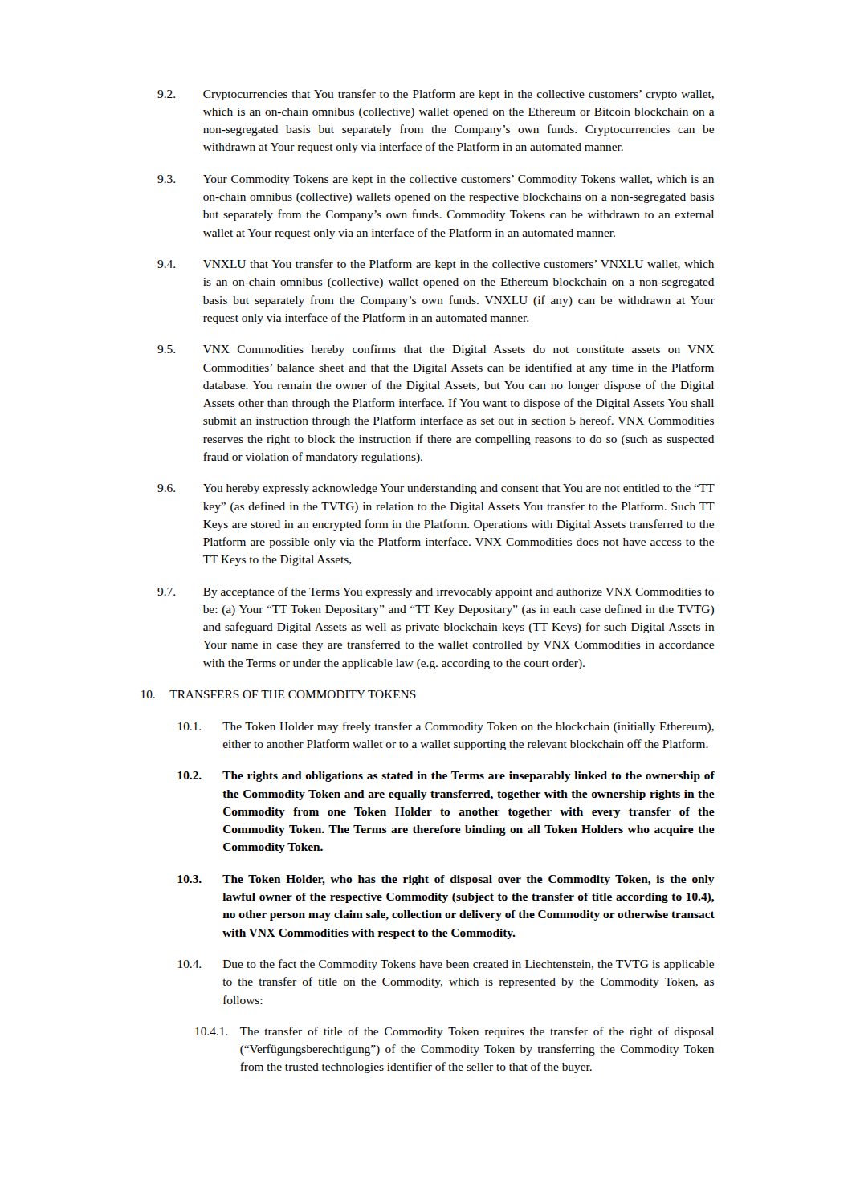9.2. Cryptocurrencies that You transfer to the Platform are kept in the collective customers’ crypto wallet, which is an on-chain omnibus (collective) wallet opened on the Ethereum or Bitcoin blockchain on a non-segregated basis but separately from the Company’s own funds. Cryptocurrencies can be withdrawn at Your request only via interface of the Platform in an automated manner.
9.3. Your Commodity Tokens are kept in the collective customers’ Commodity Tokens wallet, which is an on-chain omnibus (collective) wallets opened on the respective blockchains on a non-segregated basis but separately from the Company’s own funds. Commodity Tokens can be withdrawn to an external wallet at Your request only via an interface of the Platform in an automated manner.
9.4. VNXLU that You transfer to the Platform are kept in the collective customers’ VNXLU wallet, which is an on-chain omnibus (collective) wallet opened on the Ethereum blockchain on a non-segregated basis but separately from the Company’s own funds. VNXLU (if any) can be withdrawn at Your request only via interface of the Platform in an automated manner.
9.5. VNX Commodities hereby confirms that the Digital Assets do not constitute assets on VNX Commodities’ balance sheet and that the Digital Assets can be identified at any time in the Platform database. You remain the owner of the Digital Assets, but You can no longer dispose of the Digital Assets other than through the Platform interface. If You want to dispose of the Digital Assets You shall submit an instruction through the Platform interface as set out in section 5 hereof. VNX Commodities reserves the right to block the instruction if there are compelling reasons to do so (such as suspected fraud or violation of mandatory regulations).
9.6. You hereby expressly acknowledge Your understanding and consent that You are not entitled to the “TT key” (as defined in the TVTG) in relation to the Digital Assets You transfer to the Platform. Such TT Keys are stored in an encrypted form in the Platform. Operations with Digital Assets transferred to the Platform are possible only via the Platform interface. VNX Commodities does not have access to the TT Keys to the Digital Assets,
9.7. By acceptance of the Terms You expressly and irrevocably appoint and authorize VNX Commodities to be: (a) Your “TT Token Depositary” and “TT Key Depositary” (as in each case defined in the TVTG) and safeguard Digital Assets as well as private blockchain keys (TT Keys) for such Digital Assets in Your name in case they are transferred to the wallet controlled by VNX Commodities in accordance with the Terms or under the applicable law (e.g. according to the court order).
10. Transfers of the Commodity Tokens
10.1. The Token Holder may freely transfer a Commodity Token on the blockchain (initially Ethereum), either to another Platform wallet or to a wallet supporting the relevant blockchain off the Platform.
10.2. The rights and obligations as stated in the Terms are inseparably linked to the ownership of the Commodity Token and are equally transferred, together with the ownership rights in the Commodity from one Token Holder to another together with every transfer of the Commodity Token. The Terms are therefore binding on all Token Holders who acquire the Commodity Token.
10.3. The Token Holder, who has the right of disposal over the Commodity Token, is the only lawful owner of the respective Commodity (subject to the transfer of title according to 10.4), no other person may claim sale, collection or delivery of the Commodity or otherwise transact with VNX Commodities with respect to the Commodity.
10.4. Due to the fact the Commodity Tokens have been created in Liechtenstein, the TVTG is applicable to the transfer of title on the Commodity, which is represented by the Commodity Token, as follows:
10.4.1. The transfer of title of the Commodity Token requires the transfer of the right of disposal (“Verfügungsberechtigung”) of the Commodity Token by transferring the Commodity Token from the trusted technologies identifier of the seller to that of the buyer.